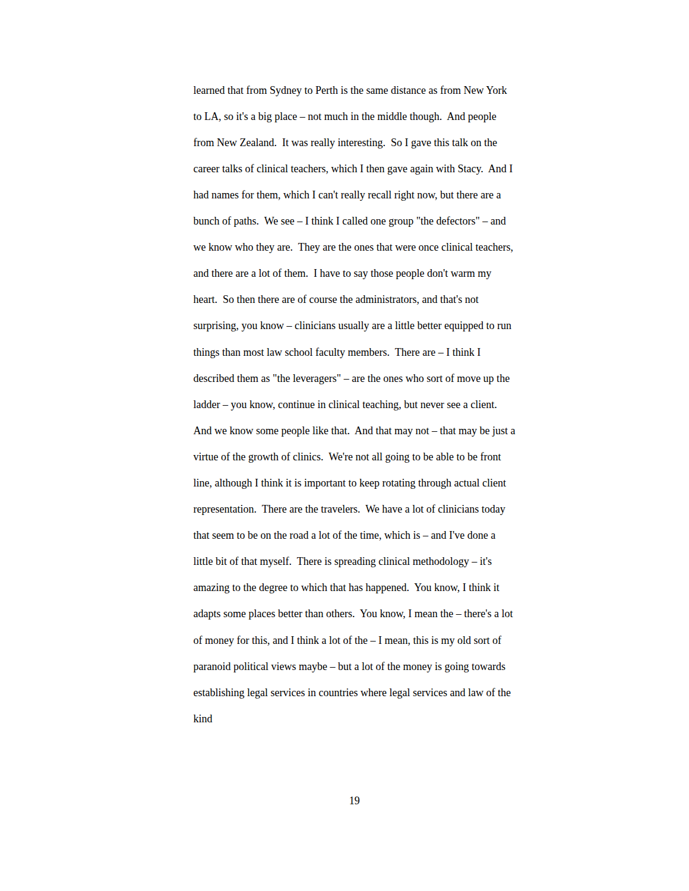learned that from Sydney to Perth is the same distance as from New York to LA, so it's a big place – not much in the middle though. And people from New Zealand. It was really interesting. So I gave this talk on the career talks of clinical teachers, which I then gave again with Stacy. And I had names for them, which I can't really recall right now, but there are a bunch of paths. We see – I think I called one group "the defectors" – and we know who they are. They are the ones that were once clinical teachers, and there are a lot of them. I have to say those people don't warm my heart. So then there are of course the administrators, and that's not surprising, you know – clinicians usually are a little better equipped to run things than most law school faculty members. There are – I think I described them as "the leveragers" – are the ones who sort of move up the ladder – you know, continue in clinical teaching, but never see a client. And we know some people like that. And that may not – that may be just a virtue of the growth of clinics. We're not all going to be able to be front line, although I think it is important to keep rotating through actual client representation. There are the travelers. We have a lot of clinicians today that seem to be on the road a lot of the time, which is – and I've done a little bit of that myself. There is spreading clinical methodology – it's amazing to the degree to which that has happened. You know, I think it adapts some places better than others. You know, I mean the – there's a lot of money for this, and I think a lot of the – I mean, this is my old sort of paranoid political views maybe – but a lot of the money is going towards establishing legal services in countries where legal services and law of the kind
19